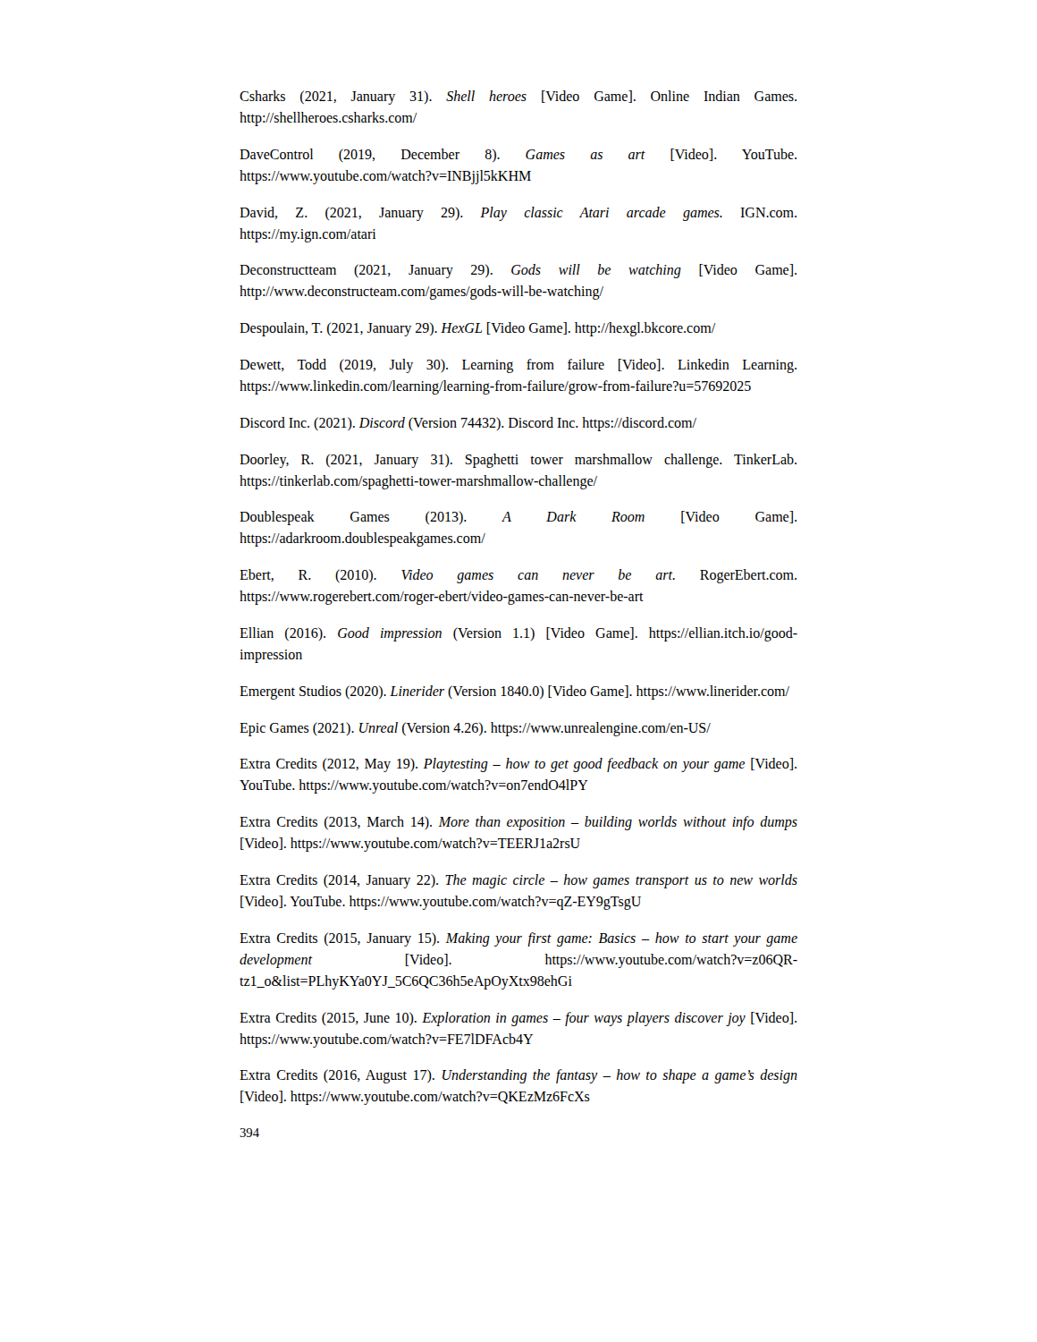Csharks (2021, January 31). Shell heroes [Video Game]. Online Indian Games. http://shellheroes.csharks.com/
DaveControl (2019, December 8). Games as art [Video]. YouTube. https://www.youtube.com/watch?v=INBjjl5kKHM
David, Z. (2021, January 29). Play classic Atari arcade games. IGN.com. https://my.ign.com/atari
Deconstructteam (2021, January 29). Gods will be watching [Video Game]. http://www.deconstructeam.com/games/gods-will-be-watching/
Despoulain, T. (2021, January 29). HexGL [Video Game]. http://hexgl.bkcore.com/
Dewett, Todd (2019, July 30). Learning from failure [Video]. Linkedin Learning. https://www.linkedin.com/learning/learning-from-failure/grow-from-failure?u=57692025
Discord Inc. (2021). Discord (Version 74432). Discord Inc. https://discord.com/
Doorley, R. (2021, January 31). Spaghetti tower marshmallow challenge. TinkerLab. https://tinkerlab.com/spaghetti-tower-marshmallow-challenge/
Doublespeak Games (2013). A Dark Room [Video Game]. https://adarkroom.doublespeakgames.com/
Ebert, R. (2010). Video games can never be art. RogerEbert.com. https://www.rogerebert.com/roger-ebert/video-games-can-never-be-art
Ellian (2016). Good impression (Version 1.1) [Video Game]. https://ellian.itch.io/good-impression
Emergent Studios (2020). Linerider (Version 1840.0) [Video Game]. https://www.linerider.com/
Epic Games (2021). Unreal (Version 4.26). https://www.unrealengine.com/en-US/
Extra Credits (2012, May 19). Playtesting – how to get good feedback on your game [Video]. YouTube. https://www.youtube.com/watch?v=on7endO4lPY
Extra Credits (2013, March 14). More than exposition – building worlds without info dumps [Video]. https://www.youtube.com/watch?v=TEERJ1a2rsU
Extra Credits (2014, January 22). The magic circle – how games transport us to new worlds [Video]. YouTube. https://www.youtube.com/watch?v=qZ-EY9gTsgU
Extra Credits (2015, January 15). Making your first game: Basics – how to start your game development [Video]. https://www.youtube.com/watch?v=z06QR-tz1_o&list=PLhyKYa0YJ_5C6QC36h5eApOyXtx98ehGi
Extra Credits (2015, June 10). Exploration in games – four ways players discover joy [Video]. https://www.youtube.com/watch?v=FE7lDFAcb4Y
Extra Credits (2016, August 17). Understanding the fantasy – how to shape a game’s design [Video]. https://www.youtube.com/watch?v=QKEzMz6FcXs
394